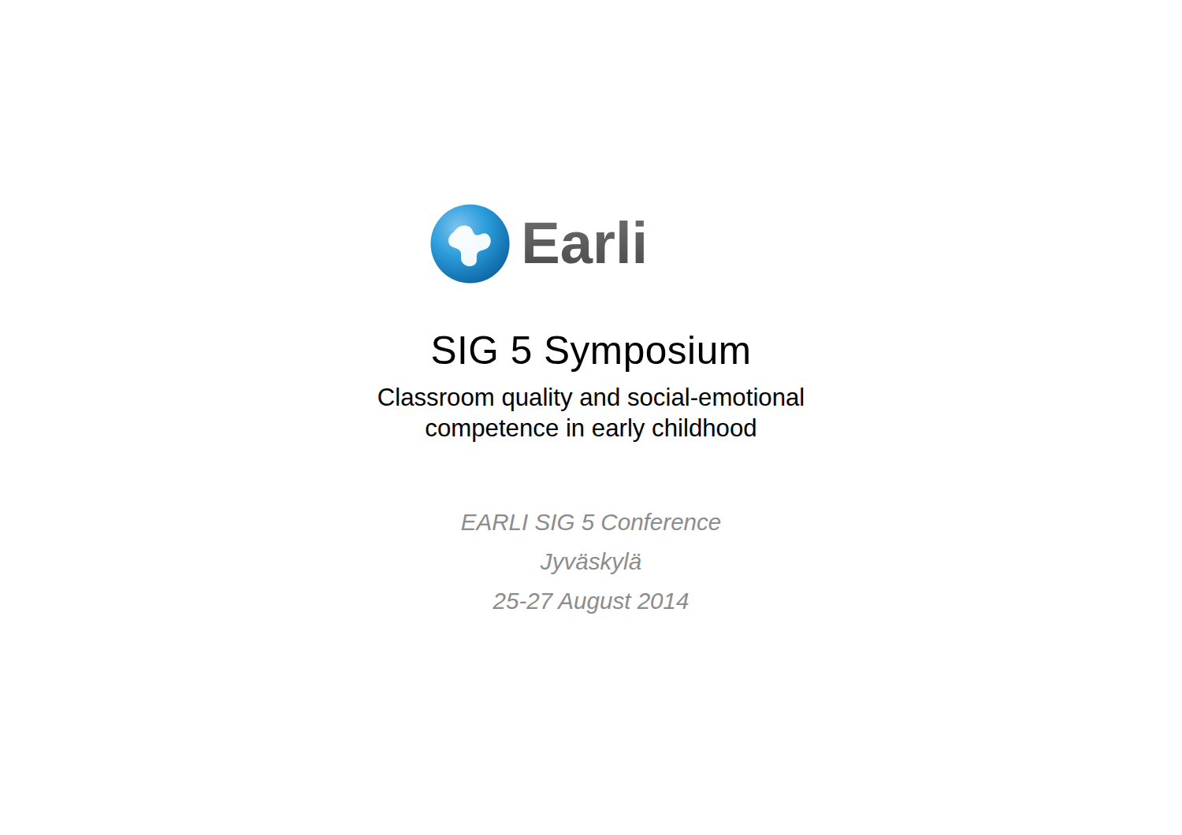Earli
SIG 5 Symposium
Classroom quality and social-emotional competence in early childhood
EARLI SIG 5 Conference
Jyväskylä
25-27 August 2014